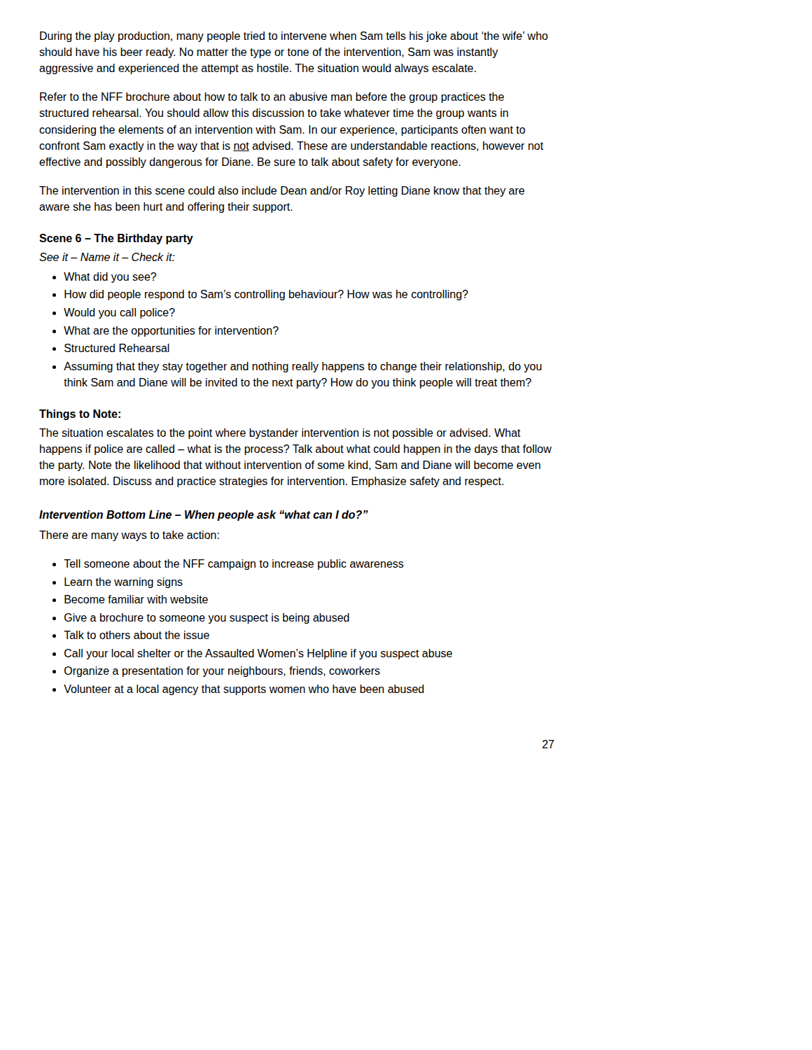During the play production, many people tried to intervene when Sam tells his joke about ‘the wife’ who should have his beer ready. No matter the type or tone of the intervention, Sam was instantly aggressive and experienced the attempt as hostile. The situation would always escalate.
Refer to the NFF brochure about how to talk to an abusive man before the group practices the structured rehearsal. You should allow this discussion to take whatever time the group wants in considering the elements of an intervention with Sam. In our experience, participants often want to confront Sam exactly in the way that is not advised. These are understandable reactions, however not effective and possibly dangerous for Diane. Be sure to talk about safety for everyone.
The intervention in this scene could also include Dean and/or Roy letting Diane know that they are aware she has been hurt and offering their support.
Scene 6 – The Birthday party
See it – Name it – Check it:
What did you see?
How did people respond to Sam’s controlling behaviour? How was he controlling?
Would you call police?
What are the opportunities for intervention?
Structured Rehearsal
Assuming that they stay together and nothing really happens to change their relationship, do you think Sam and Diane will be invited to the next party? How do you think people will treat them?
Things to Note:
The situation escalates to the point where bystander intervention is not possible or advised. What happens if police are called – what is the process? Talk about what could happen in the days that follow the party. Note the likelihood that without intervention of some kind, Sam and Diane will become even more isolated. Discuss and practice strategies for intervention. Emphasize safety and respect.
Intervention Bottom Line – When people ask “what can I do?”
There are many ways to take action:
Tell someone about the NFF campaign to increase public awareness
Learn the warning signs
Become familiar with website
Give a brochure to someone you suspect is being abused
Talk to others about the issue
Call your local shelter or the Assaulted Women’s Helpline if you suspect abuse
Organize a presentation for your neighbours, friends, coworkers
Volunteer at a local agency that supports women who have been abused
27